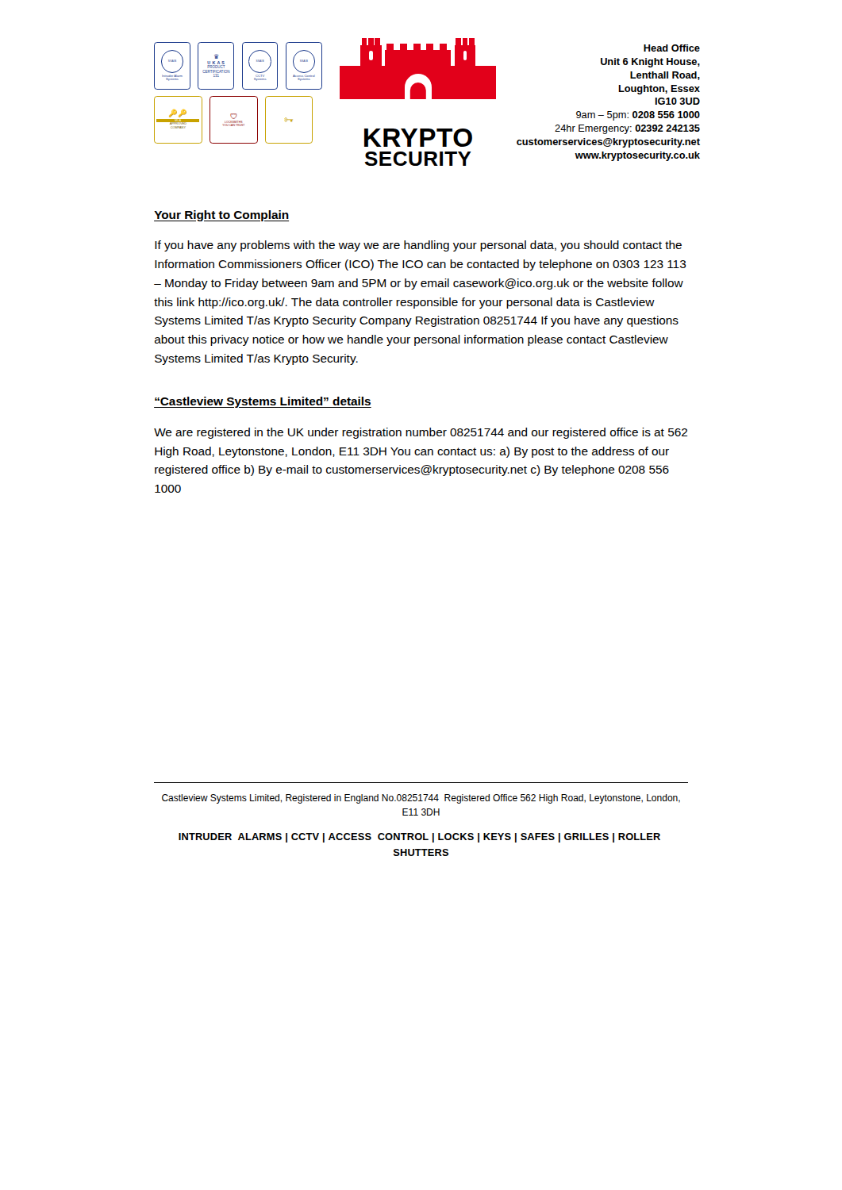SSAIB
Intruder Alarm
Systems
♛
U K A S
PRODUCT
CERTIFICATION
131
SSAIB
CCTV
Systems
SSAIB
Access Control
Systems
🔑🔑
MLA
APPROVED
COMPANY
🛡
LOCKSMITHS
YOU CAN TRUST
🗝
KRYPTO
SECURITY
Head Office
Unit 6 Knight House,
Lenthall Road,
Loughton, Essex
IG10 3UD
9am – 5pm: 0208 556 1000
24hr Emergency: 02392 242135
customerservices@kryptosecurity.net
www.kryptosecurity.co.uk
Your Right to Complain
If you have any problems with the way we are handling your personal data, you should contact the Information Commissioners Officer (ICO) The ICO can be contacted by telephone on 0303 123 113 – Monday to Friday between 9am and 5PM or by email casework@ico.org.uk or the website follow this link http://ico.org.uk/. The data controller responsible for your personal data is Castleview Systems Limited T/as Krypto Security Company Registration 08251744 If you have any questions about this privacy notice or how we handle your personal information please contact Castleview Systems Limited T/as Krypto Security.
“Castleview Systems Limited” details
We are registered in the UK under registration number 08251744 and our registered office is at 562 High Road, Leytonstone, London, E11 3DH You can contact us: a) By post to the address of our registered office b) By e-mail to customerservices@kryptosecurity.net c) By telephone 0208 556 1000
Castleview Systems Limited, Registered in England No.08251744 Registered Office 562 High Road, Leytonstone, London, E11 3DH
INTRUDER ALARMS | CCTV | ACCESS CONTROL | LOCKS | KEYS | SAFES | GRILLES | ROLLER SHUTTERS